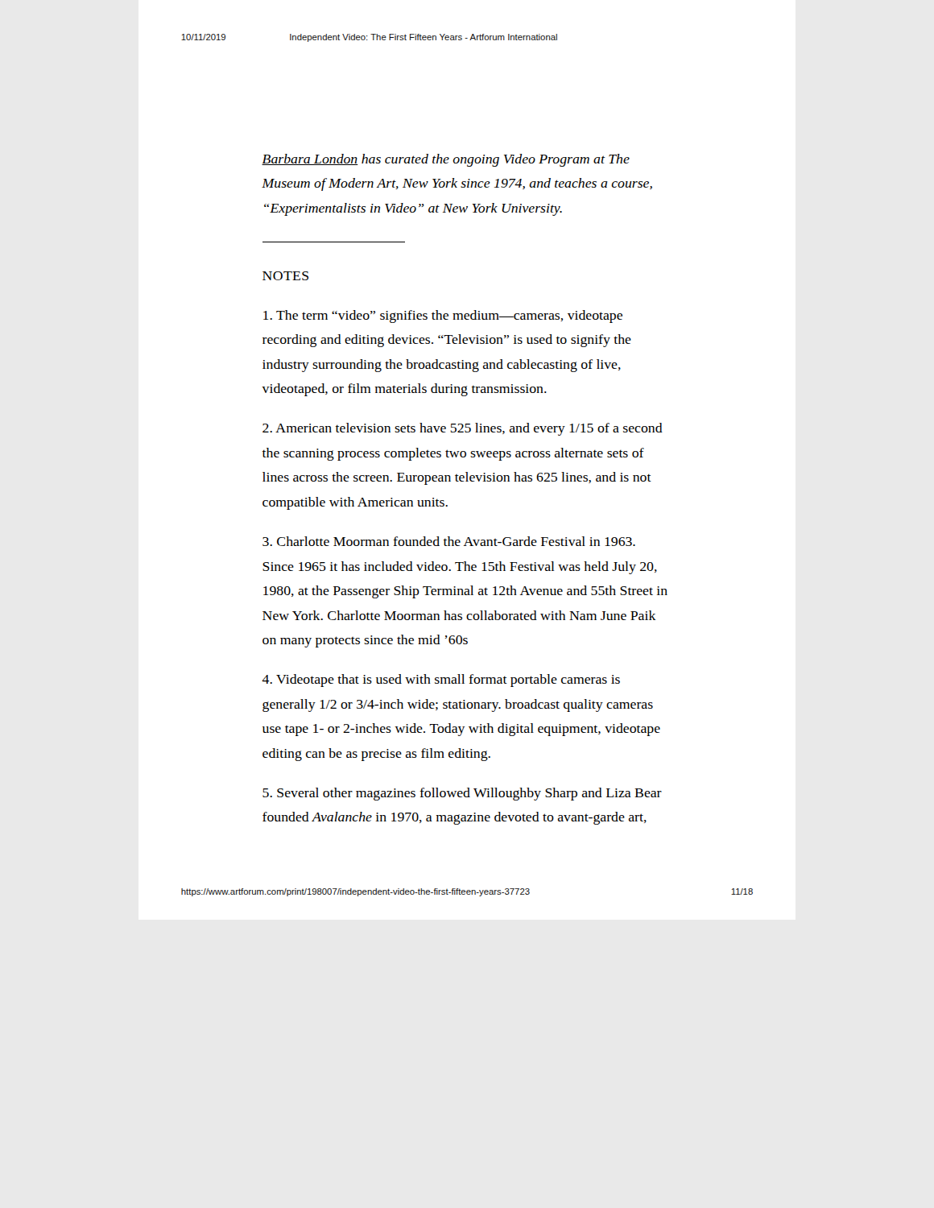10/11/2019 Independent Video: The First Fifteen Years - Artforum International
Barbara London has curated the ongoing Video Program at The Museum of Modern Art, New York since 1974, and teaches a course, “Experimentalists in Video” at New York University.
NOTES
1. The term “video” signifies the medium—cameras, videotape recording and editing devices. “Television” is used to signify the industry surrounding the broadcasting and cablecasting of live, videotaped, or film materials during transmission.
2. American television sets have 525 lines, and every 1/15 of a second the scanning process completes two sweeps across alternate sets of lines across the screen. European television has 625 lines, and is not compatible with American units.
3. Charlotte Moorman founded the Avant-Garde Festival in 1963. Since 1965 it has included video. The 15th Festival was held July 20, 1980, at the Passenger Ship Terminal at 12th Avenue and 55th Street in New York. Charlotte Moorman has collaborated with Nam June Paik on many protects since the mid ’60s
4. Videotape that is used with small format portable cameras is generally 1/2 or 3/4-inch wide; stationary. broadcast quality cameras use tape 1- or 2-inches wide. Today with digital equipment, videotape editing can be as precise as film editing.
5. Several other magazines followed Willoughby Sharp and Liza Bear founded Avalanche in 1970, a magazine devoted to avant-garde art,
https://www.artforum.com/print/198007/independent-video-the-first-fifteen-years-37723 11/18